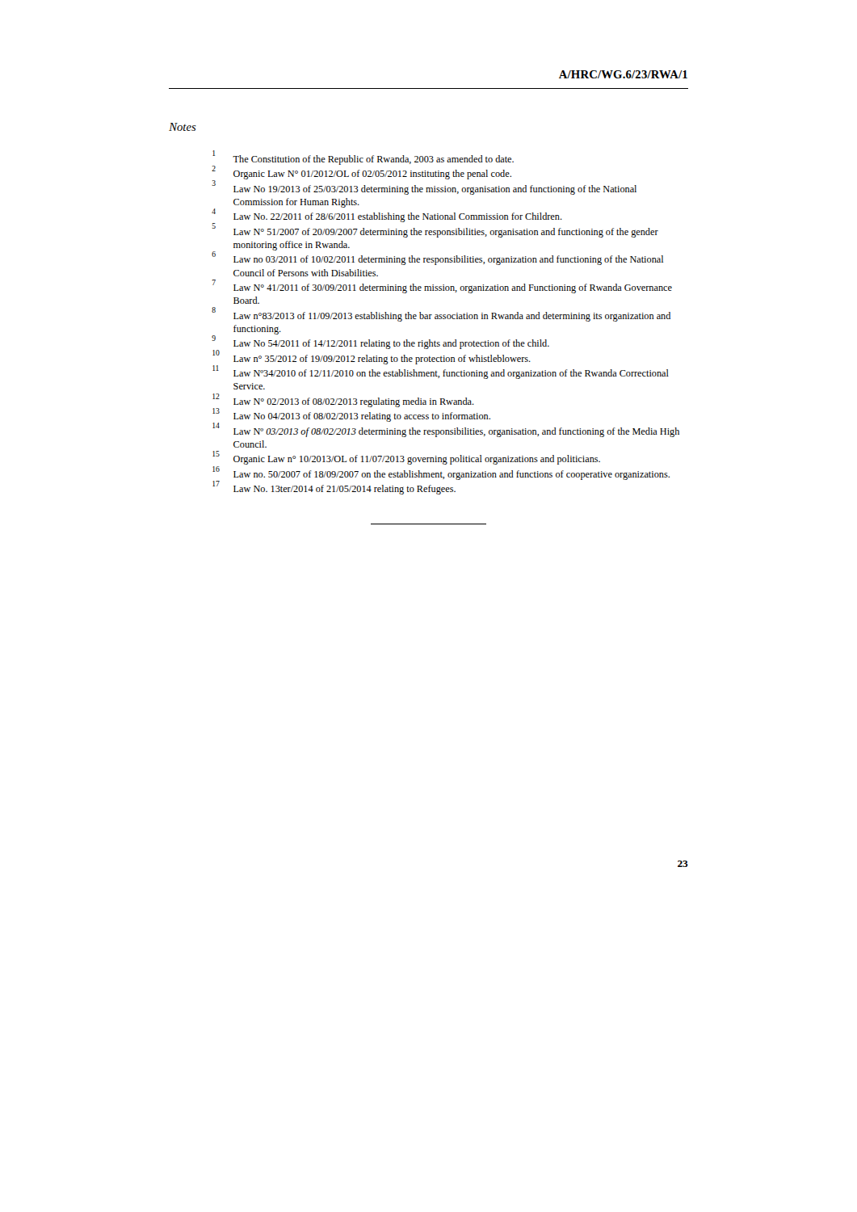A/HRC/WG.6/23/RWA/1
Notes
The Constitution of the Republic of Rwanda, 2003 as amended to date.
Organic Law N° 01/2012/OL of 02/05/2012 instituting the penal code.
Law No 19/2013 of 25/03/2013 determining the mission, organisation and functioning of the National Commission for Human Rights.
Law No. 22/2011 of 28/6/2011 establishing the National Commission for Children.
Law N° 51/2007 of 20/09/2007 determining the responsibilities, organisation and functioning of the gender monitoring office in Rwanda.
Law no 03/2011 of 10/02/2011 determining the responsibilities, organization and functioning of the National Council of Persons with Disabilities.
Law N° 41/2011 of 30/09/2011 determining the mission, organization and Functioning of Rwanda Governance Board.
Law n°83/2013 of 11/09/2013 establishing the bar association in Rwanda and determining its organization and functioning.
Law No 54/2011 of 14/12/2011 relating to the rights and protection of the child.
Law n° 35/2012 of 19/09/2012 relating to the protection of whistleblowers.
Law Nº34/2010 of 12/11/2010 on the establishment, functioning and organization of the Rwanda Correctional Service.
Law N° 02/2013 of 08/02/2013 regulating media in Rwanda.
Law No 04/2013 of 08/02/2013 relating to access to information.
Law Nº 03/2013 of 08/02/2013 determining the responsibilities, organisation, and functioning of the Media High Council.
Organic Law n° 10/2013/OL of 11/07/2013 governing political organizations and politicians.
Law no. 50/2007 of 18/09/2007 on the establishment, organization and functions of cooperative organizations.
Law No. 13ter/2014 of 21/05/2014 relating to Refugees.
23